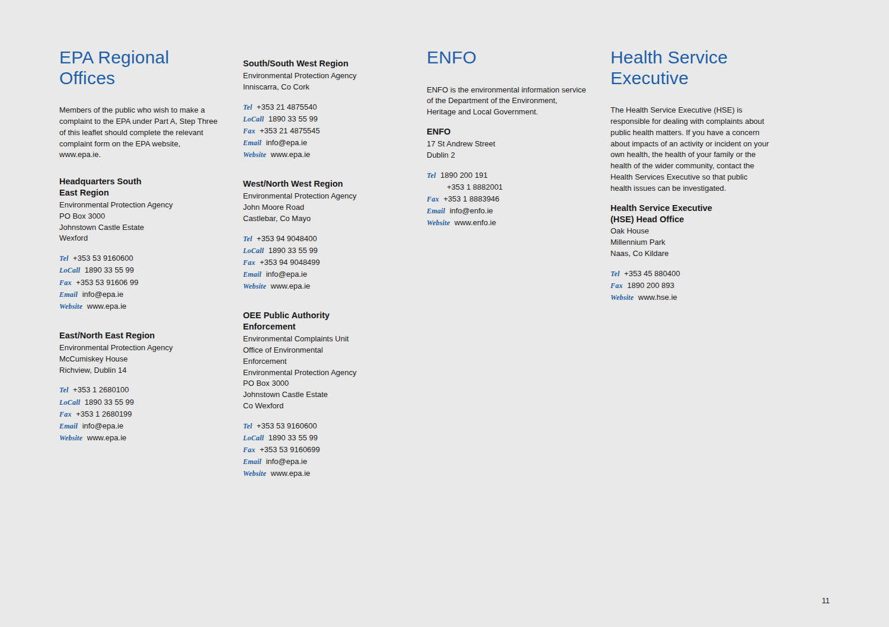EPA Regional
Offices
Members of the public who wish to make a complaint to the EPA under Part A, Step Three of this leaflet should complete the relevant complaint form on the EPA website, www.epa.ie.
Headquarters South
East Region
Environmental Protection Agency
PO Box 3000
Johnstown Castle Estate
Wexford
Tel +353 53 9160600
LoCall 1890 33 55 99
Fax +353 53 91606 99
Email info@epa.ie
Website www.epa.ie
East/North East Region
Environmental Protection Agency
McCumiskey House
Richview, Dublin 14
Tel +353 1 2680100
LoCall 1890 33 55 99
Fax +353 1 2680199
Email info@epa.ie
Website www.epa.ie
South/South West Region
Environmental Protection Agency
Inniscarra, Co Cork
Tel +353 21 4875540
LoCall 1890 33 55 99
Fax +353 21 4875545
Email info@epa.ie
Website www.epa.ie
West/North West Region
Environmental Protection Agency
John Moore Road
Castlebar, Co Mayo
Tel +353 94 9048400
LoCall 1890 33 55 99
Fax +353 94 9048499
Email info@epa.ie
Website www.epa.ie
OEE Public Authority
Enforcement
Environmental Complaints Unit
Office of Environmental
Enforcement
Environmental Protection Agency
PO Box 3000
Johnstown Castle Estate
Co Wexford
Tel +353 53 9160600
LoCall 1890 33 55 99
Fax +353 53 9160699
Email info@epa.ie
Website www.epa.ie
ENFO
ENFO is the environmental information service of the Department of the Environment, Heritage and Local Government.
ENFO
17 St Andrew Street
Dublin 2
Tel 1890 200 191
+353 1 8882001
Fax +353 1 8883946
Email info@enfo.ie
Website www.enfo.ie
Health Service
Executive
The Health Service Executive (HSE) is responsible for dealing with complaints about public health matters. If you have a concern about impacts of an activity or incident on your own health, the health of your family or the health of the wider community, contact the Health Services Executive so that public health issues can be investigated.
Health Service Executive
(HSE) Head Office
Oak House
Millennium Park
Naas, Co Kildare
Tel +353 45 880400
Fax 1890 200 893
Website www.hse.ie
11